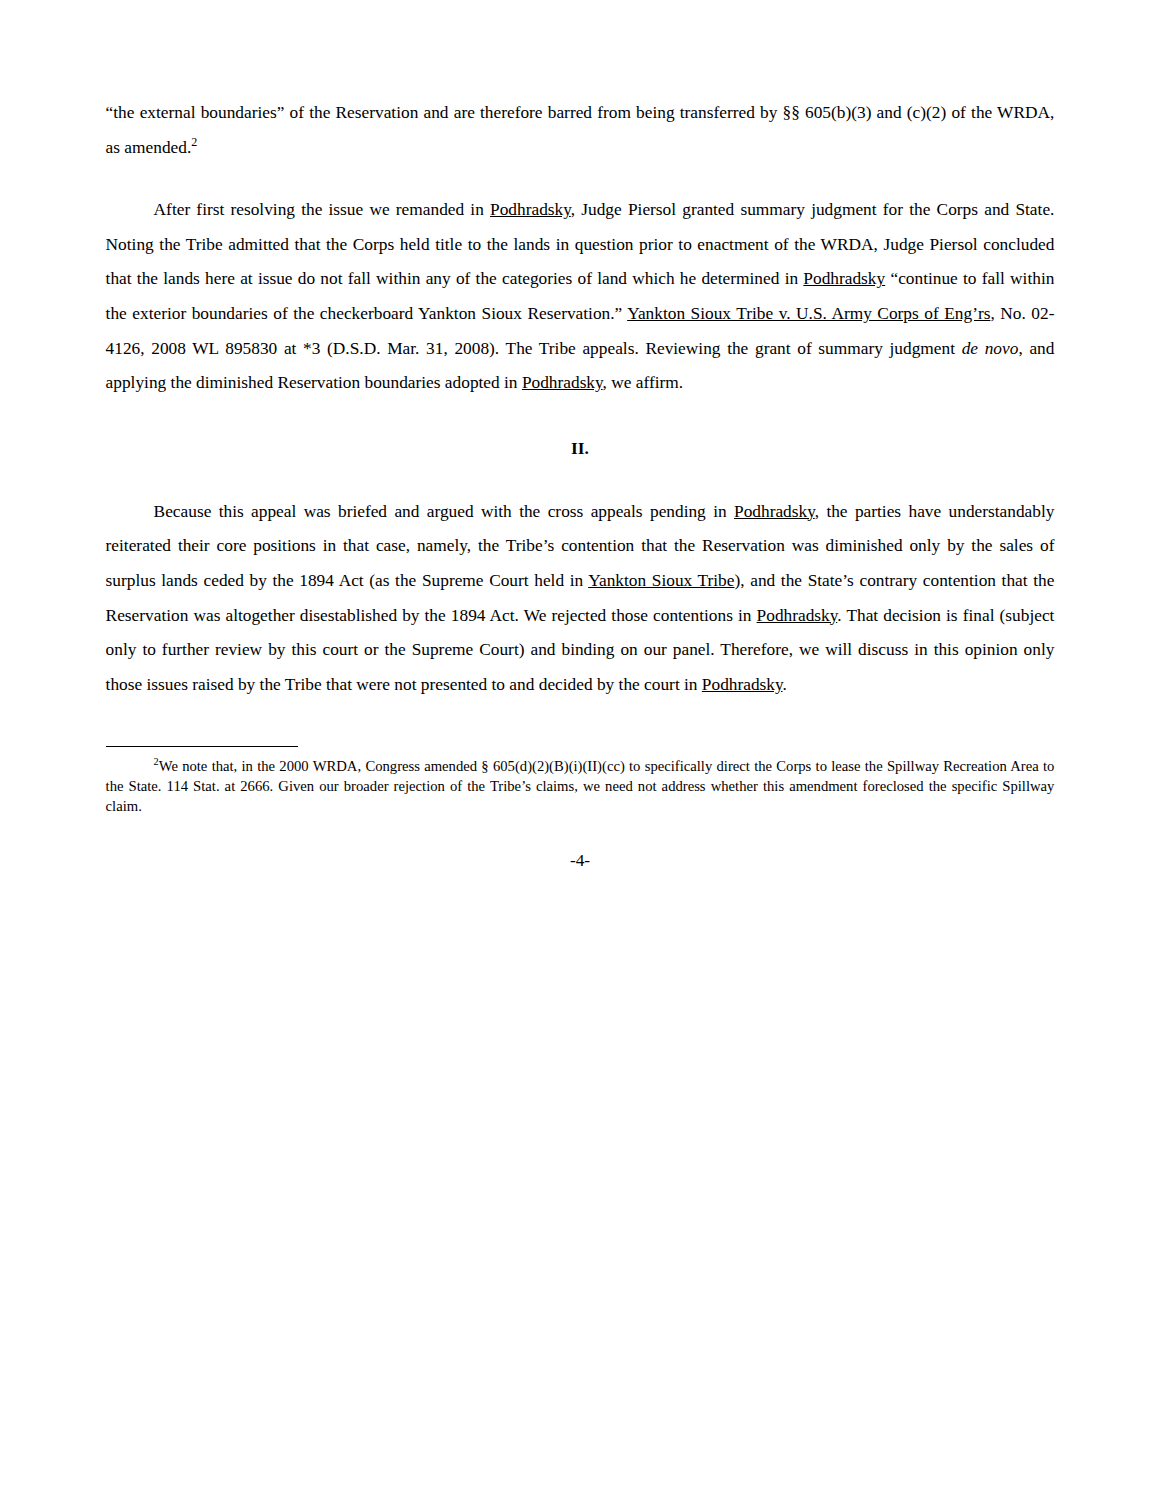“the external boundaries” of the Reservation and are therefore barred from being transferred by §§ 605(b)(3) and (c)(2) of the WRDA, as amended.2
After first resolving the issue we remanded in Podhradsky, Judge Piersol granted summary judgment for the Corps and State. Noting the Tribe admitted that the Corps held title to the lands in question prior to enactment of the WRDA, Judge Piersol concluded that the lands here at issue do not fall within any of the categories of land which he determined in Podhradsky “continue to fall within the exterior boundaries of the checkerboard Yankton Sioux Reservation.” Yankton Sioux Tribe v. U.S. Army Corps of Eng’rs, No. 02-4126, 2008 WL 895830 at *3 (D.S.D. Mar. 31, 2008). The Tribe appeals. Reviewing the grant of summary judgment de novo, and applying the diminished Reservation boundaries adopted in Podhradsky, we affirm.
II.
Because this appeal was briefed and argued with the cross appeals pending in Podhradsky, the parties have understandably reiterated their core positions in that case, namely, the Tribe’s contention that the Reservation was diminished only by the sales of surplus lands ceded by the 1894 Act (as the Supreme Court held in Yankton Sioux Tribe), and the State’s contrary contention that the Reservation was altogether disestablished by the 1894 Act. We rejected those contentions in Podhradsky. That decision is final (subject only to further review by this court or the Supreme Court) and binding on our panel. Therefore, we will discuss in this opinion only those issues raised by the Tribe that were not presented to and decided by the court in Podhradsky.
2We note that, in the 2000 WRDA, Congress amended § 605(d)(2)(B)(i)(II)(cc) to specifically direct the Corps to lease the Spillway Recreation Area to the State. 114 Stat. at 2666. Given our broader rejection of the Tribe’s claims, we need not address whether this amendment foreclosed the specific Spillway claim.
-4-